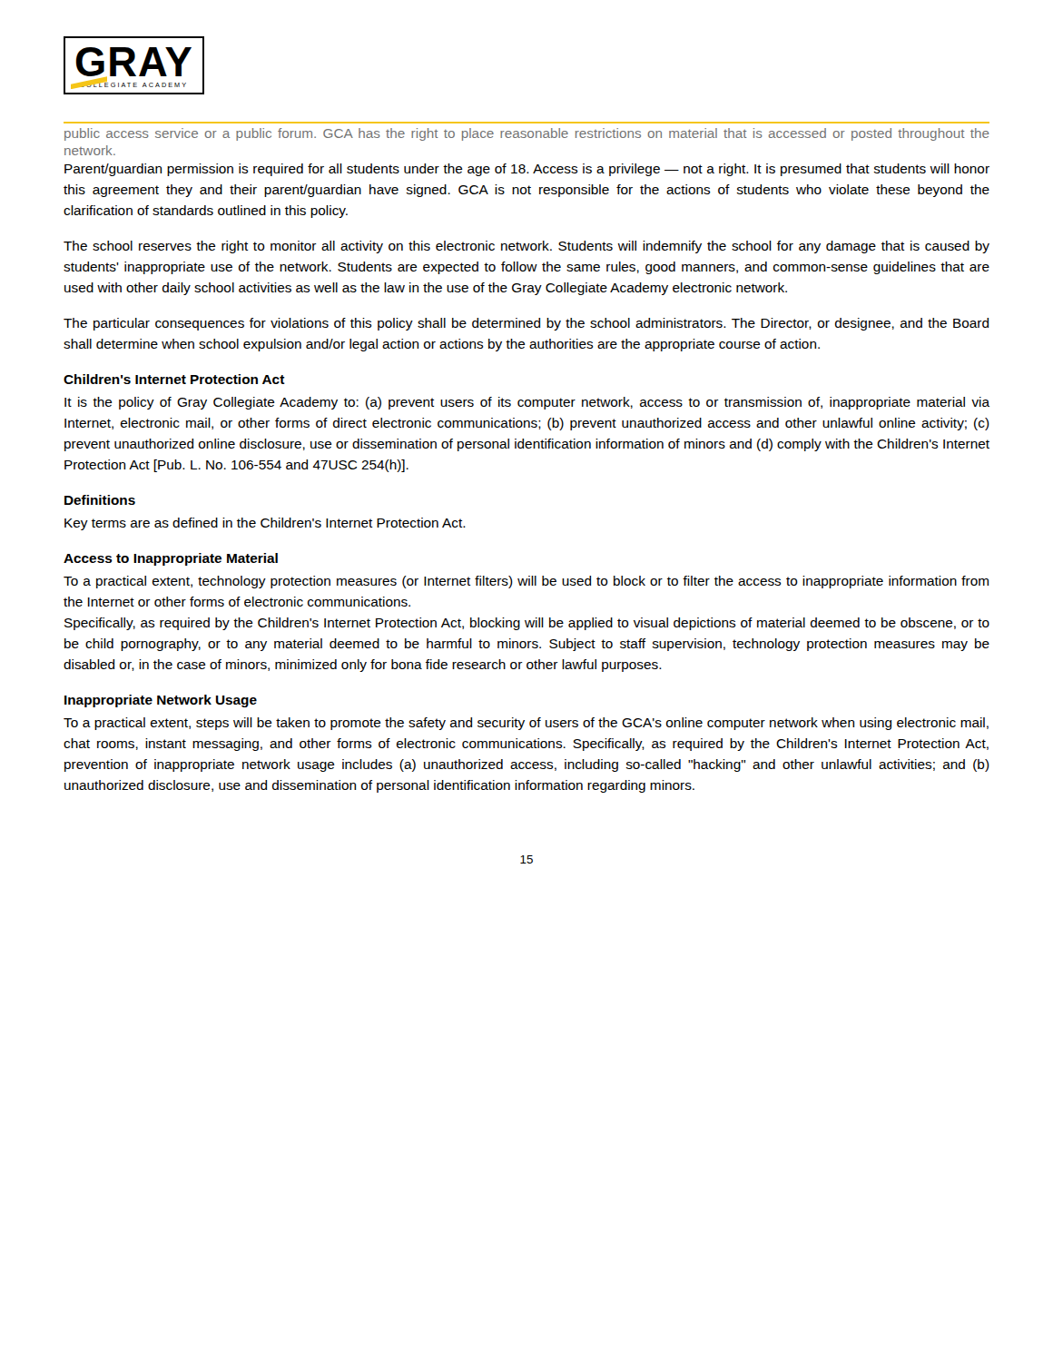GRAY COLLEGIATE ACADEMY
public access service or a public forum. GCA has the right to place reasonable restrictions on material that is accessed or posted throughout the network.
Parent/guardian permission is required for all students under the age of 18. Access is a privilege — not a right. It is presumed that students will honor this agreement they and their parent/guardian have signed. GCA is not responsible for the actions of students who violate these beyond the clarification of standards outlined in this policy.
The school reserves the right to monitor all activity on this electronic network. Students will indemnify the school for any damage that is caused by students' inappropriate use of the network. Students are expected to follow the same rules, good manners, and common-sense guidelines that are used with other daily school activities as well as the law in the use of the Gray Collegiate Academy electronic network.
The particular consequences for violations of this policy shall be determined by the school administrators. The Director, or designee, and the Board shall determine when school expulsion and/or legal action or actions by the authorities are the appropriate course of action.
Children's Internet Protection Act
It is the policy of Gray Collegiate Academy to: (a) prevent users of its computer network, access to or transmission of, inappropriate material via Internet, electronic mail, or other forms of direct electronic communications; (b) prevent unauthorized access and other unlawful online activity; (c) prevent unauthorized online disclosure, use or dissemination of personal identification information of minors and (d) comply with the Children's Internet Protection Act [Pub. L. No. 106-554 and 47USC 254(h)].
Definitions
Key terms are as defined in the Children's Internet Protection Act.
Access to Inappropriate Material
To a practical extent, technology protection measures (or Internet filters) will be used to block or to filter the access to inappropriate information from the Internet or other forms of electronic communications.
Specifically, as required by the Children's Internet Protection Act, blocking will be applied to visual depictions of material deemed to be obscene, or to be child pornography, or to any material deemed to be harmful to minors. Subject to staff supervision, technology protection measures may be disabled or, in the case of minors, minimized only for bona fide research or other lawful purposes.
Inappropriate Network Usage
To a practical extent, steps will be taken to promote the safety and security of users of the GCA's online computer network when using electronic mail, chat rooms, instant messaging, and other forms of electronic communications. Specifically, as required by the Children's Internet Protection Act, prevention of inappropriate network usage includes (a) unauthorized access, including so-called "hacking" and other unlawful activities; and (b) unauthorized disclosure, use and dissemination of personal identification information regarding minors.
15